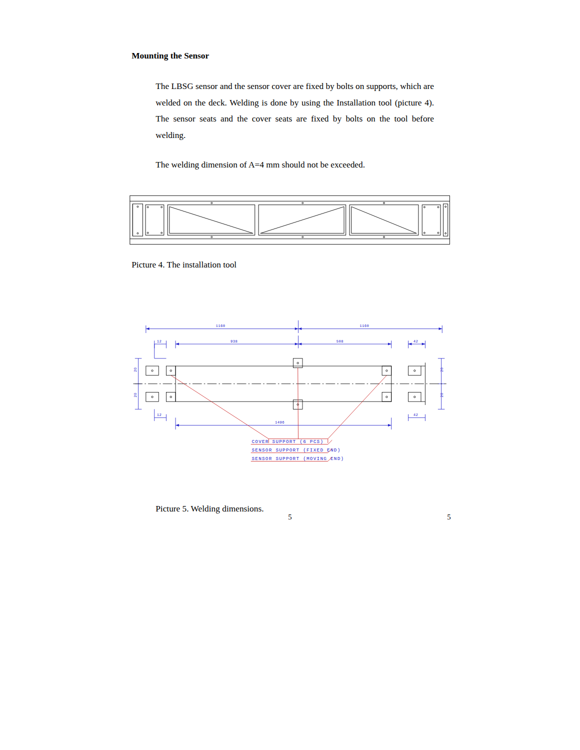Mounting the Sensor
The LBSG sensor and the sensor cover are fixed by bolts on supports, which are welded on the deck. Welding is done by using the Installation tool (picture 4). The sensor seats and the cover seats are fixed by bolts on the tool before welding.
The welding dimension of A=4 mm should not be exceeded.
Picture 4. The installation tool
1160 1160 938 508 42 12 12 42 1496 20 20 20 20 COVER SUPPORT (6 PCS) SENSOR SUPPORT (FIXED END) SENSOR SUPPORT (MOVING END)
Picture 5. Welding dimensions.
5
5